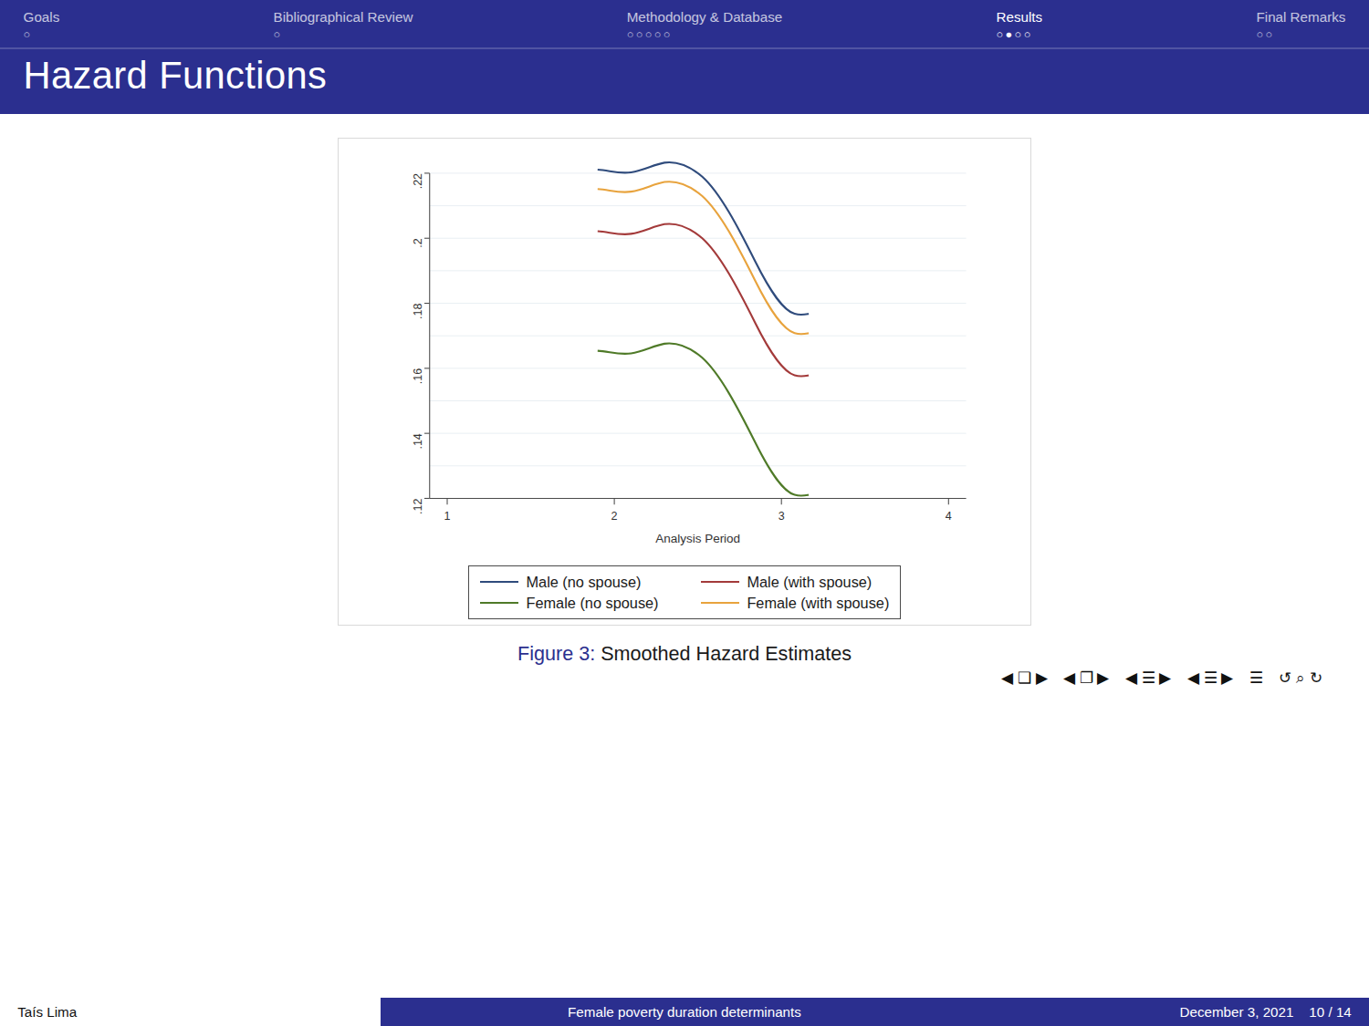Goals○
Bibliographical Review○
Methodology & Database○○○○○
Results○●○○
Final Remarks○○
Hazard Functions
Smoothed hazard estimates by sex and spouse status Line chart of smoothed hazard estimates over analysis periods 1 to 4. Four series: Male (no spouse), Male (with spouse), Female (no spouse), Female (with spouse). All series are drawn between roughly period 1.9 and 3.1 and decline after about period 2.3. .12 .14 .16 .18 .2 .22 1 2 3 4 Analysis Period
Male (no spouse)
Male (with spouse)
Female (no spouse)
Female (with spouse)
Figure 3: Smoothed Hazard Estimates
◀ ❑ ▶ ◀ ❐ ▶ ◀ ☰ ▶ ◀ ☰ ▶ ☰ ↺ ⌕ ↻
Taís Lima
Female poverty duration determinants
December 3, 2021 10 / 14